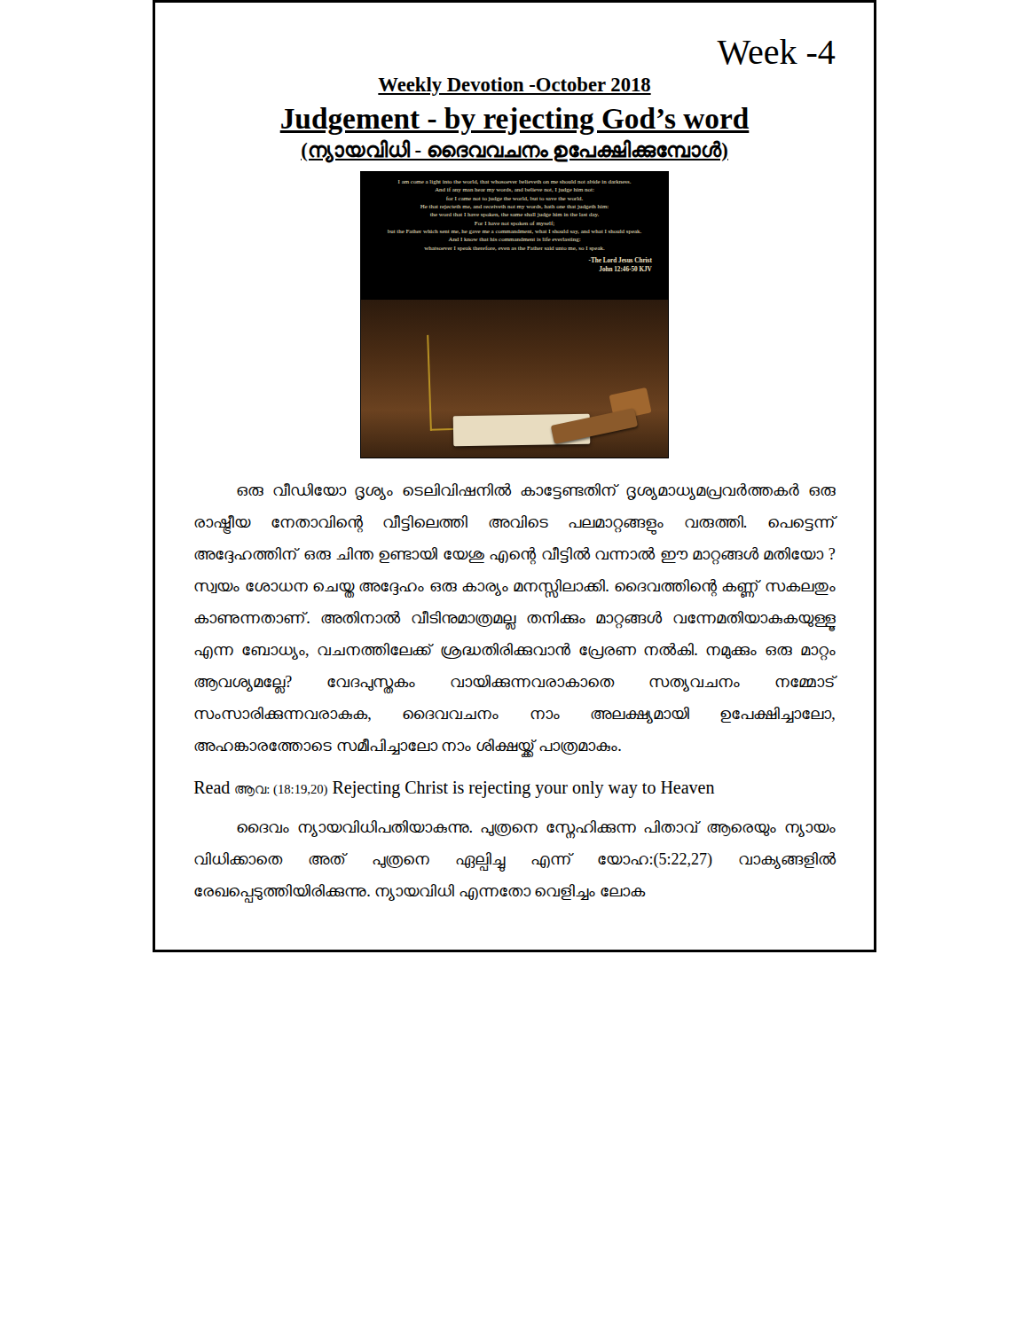Week -4
Weekly Devotion -October 2018
Judgement - by rejecting God’s word
(ന്യായവിധി - ദൈവവചനം ഉപേക്ഷിക്കുമ്പോൾ)
I am come a light into the world, that whosoever believeth on me should not abide in darkness.
And if any man hear my words, and believe not, I judge him not:
for I came not to judge the world, but to save the world.
He that rejecteth me, and receiveth not my words, hath one that judgeth him:
the word that I have spoken, the same shall judge him in the last day.
For I have not spoken of myself;
but the Father which sent me, he gave me a commandment, what I should say, and what I should speak.
And I know that his commandment is life everlasting:
whatsoever I speak therefore, even as the Father said unto me, so I speak. -The Lord Jesus Christ
John 12:46-50 KJV
ഒരു വീഡിയോ ദൃശ്യം ടെലിവിഷനിൽ കാട്ടേണ്ടതിന് ദൃശ്യമാധ്യമപ്രവർത്തകർ ഒരു രാഷ്ട്രീയ നേതാവിന്റെ വീട്ടിലെത്തി അവിടെ പലമാറ്റങ്ങളും വരുത്തി. പെട്ടെന്ന് അദ്ദേഹത്തിന് ഒരു ചിന്ത ഉണ്ടായി യേശു എന്റെ വീട്ടിൽ വന്നാൽ ഈ മാറ്റങ്ങൾ മതിയോ ? സ്വയം ശോധന ചെയ്ത അദ്ദേഹം ഒരു കാര്യം മനസ്സിലാക്കി. ദൈവത്തിന്റെ കണ്ണ് സകലതും കാണുന്നതാണ്. അതിനാൽ വീടിനുമാത്രമല്ല തനിക്കും മാറ്റങ്ങൾ വന്നേമതിയാകുകയുള്ളൂ എന്ന ബോധ്യം, വചനത്തിലേക്ക് ശ്രദ്ധതിരിക്കുവാൻ പ്രേരണ നൽകി. നമുക്കും ഒരു മാറ്റം ആവശ്യമല്ലേ? വേദപുസ്തകം വായിക്കുന്നവരാകാതെ സത്യവചനം നമ്മോട് സംസാരിക്കുന്നവരാകുക, ദൈവവചനം നാം അലക്ഷ്യമായി ഉപേക്ഷിച്ചാലോ, അഹങ്കാരത്തോടെ സമീപിച്ചാലോ നാം ശിക്ഷയ്ക്ക് പാത്രമാകും.
Read ആവ: (18:19,20) Rejecting Christ is rejecting your only way to Heaven
ദൈവം ന്യായവിധിപതിയാകുന്നു. പുത്രനെ സ്നേഹിക്കുന്ന പിതാവ് ആരെയും ന്യായം വിധിക്കാതെ അത് പുത്രനെ ഏല്പിച്ചു എന്ന് യോഹ:(5:22,27) വാക്യങ്ങളിൽ രേഖപ്പെടുത്തിയിരിക്കുന്നു. ന്യായവിധി എന്നതോ വെളിച്ചം ലോക